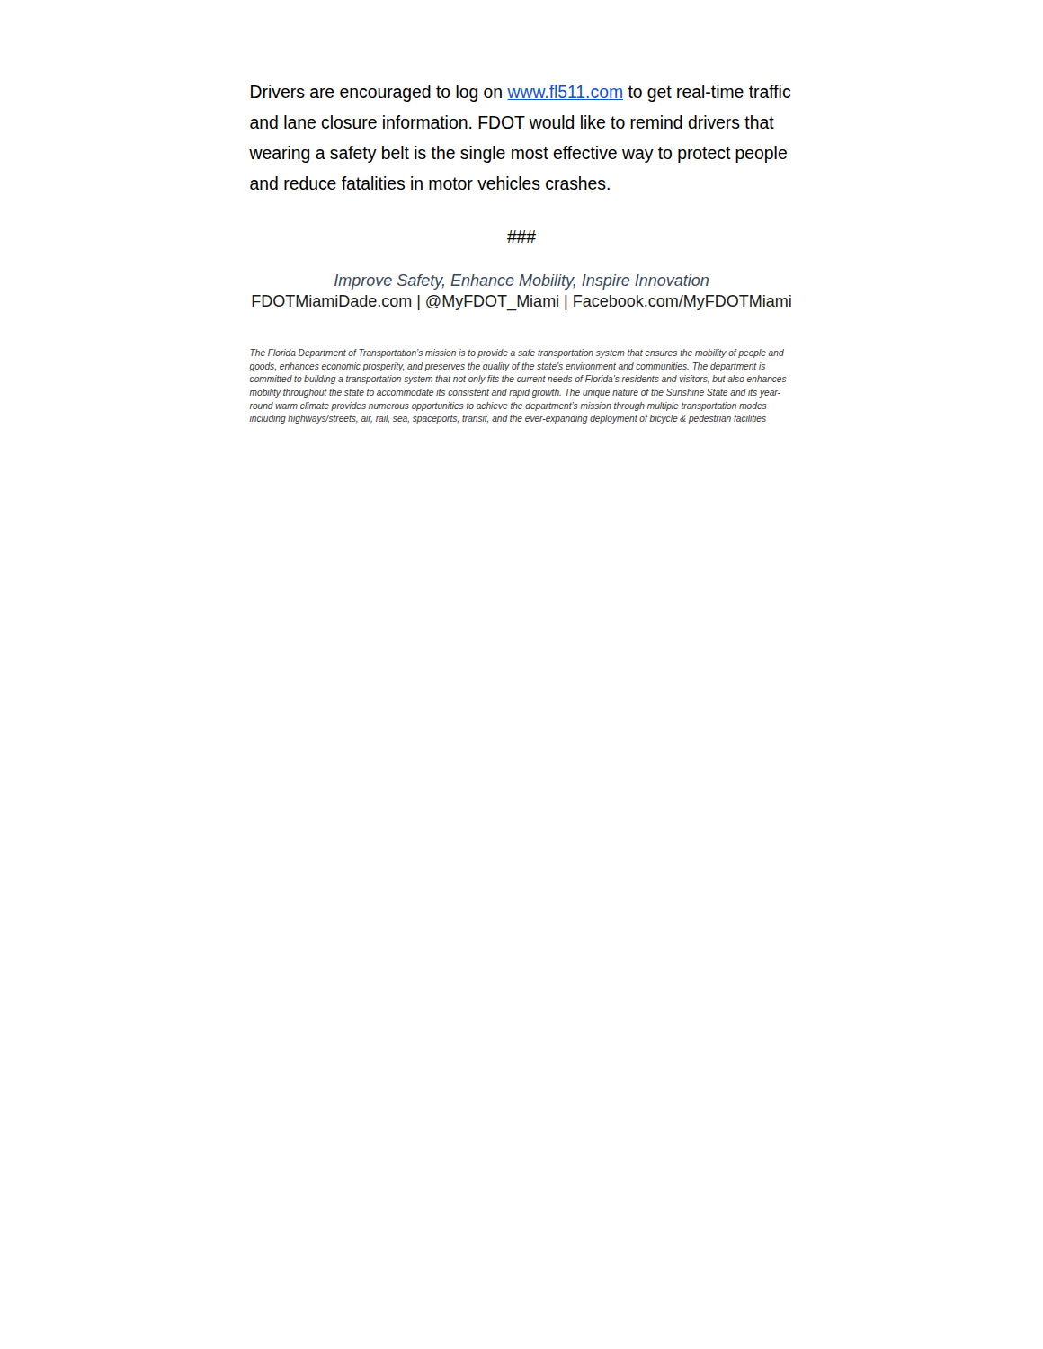Drivers are encouraged to log on www.fl511.com to get real-time traffic and lane closure information. FDOT would like to remind drivers that wearing a safety belt is the single most effective way to protect people and reduce fatalities in motor vehicles crashes.
###
Improve Safety, Enhance Mobility, Inspire Innovation
FDOTMiamiDade.com | @MyFDOT_Miami | Facebook.com/MyFDOTMiami
The Florida Department of Transportation’s mission is to provide a safe transportation system that ensures the mobility of people and goods, enhances economic prosperity, and preserves the quality of the state’s environment and communities. The department is committed to building a transportation system that not only fits the current needs of Florida’s residents and visitors, but also enhances mobility throughout the state to accommodate its consistent and rapid growth. The unique nature of the Sunshine State and its year-round warm climate provides numerous opportunities to achieve the department’s mission through multiple transportation modes including highways/streets, air, rail, sea, spaceports, transit, and the ever-expanding deployment of bicycle & pedestrian facilities